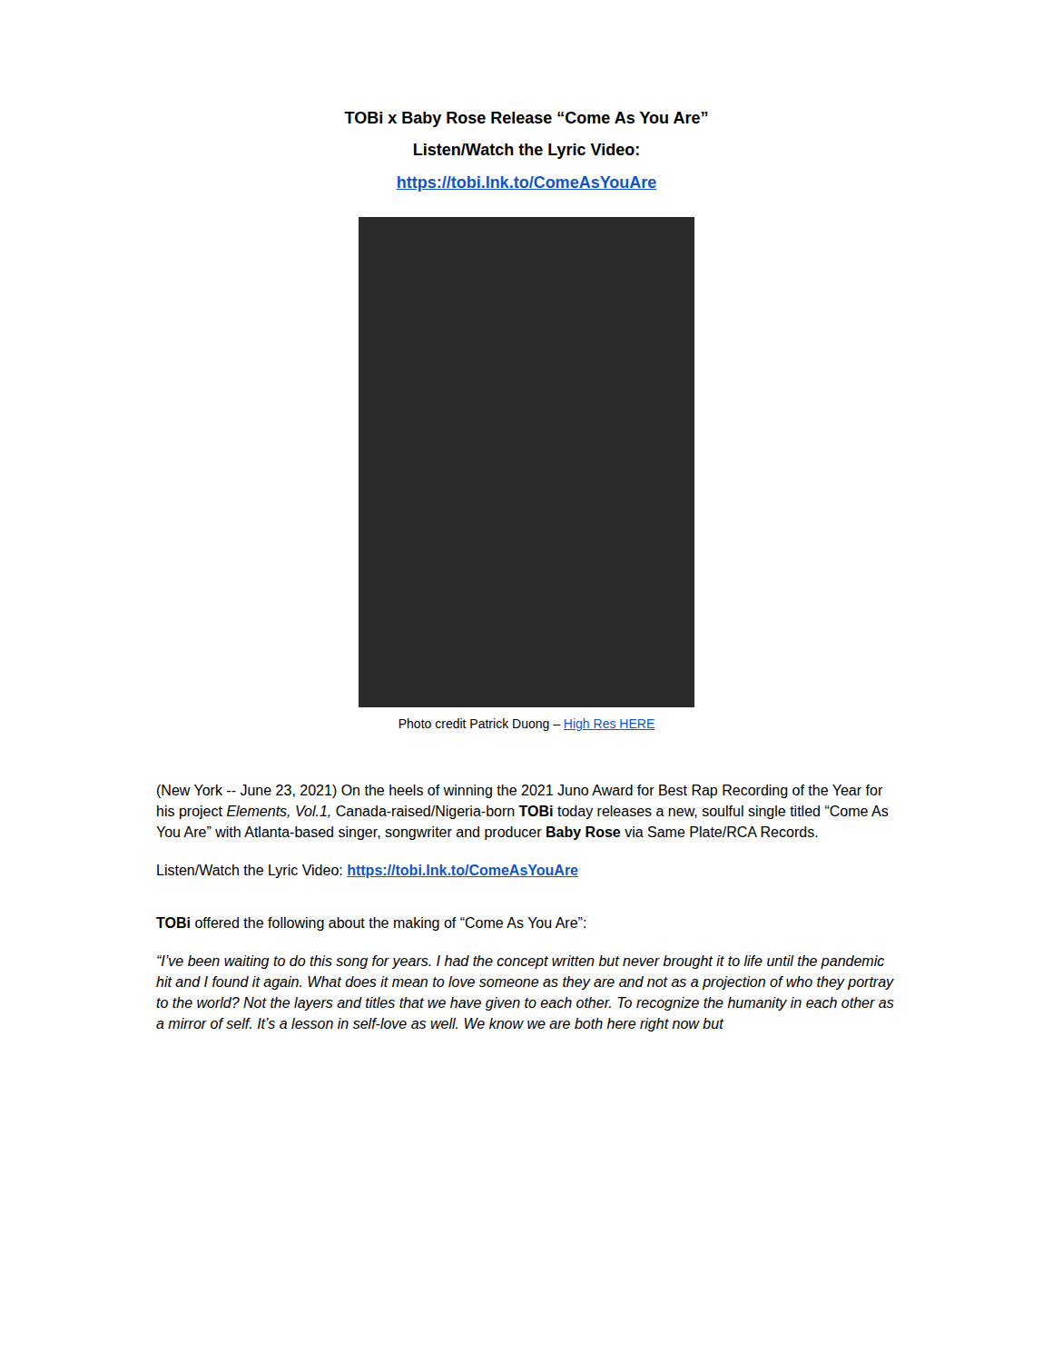TOBi x Baby Rose Release “Come As You Are”
Listen/Watch the Lyric Video:
https://tobi.lnk.to/ComeAsYouAre
Photo credit Patrick Duong – High Res HERE
(New York -- June 23, 2021) On the heels of winning the 2021 Juno Award for Best Rap Recording of the Year for his project Elements, Vol.1, Canada-raised/Nigeria-born TOBi today releases a new, soulful single titled “Come As You Are” with Atlanta-based singer, songwriter and producer Baby Rose via Same Plate/RCA Records.
Listen/Watch the Lyric Video: https://tobi.lnk.to/ComeAsYouAre
TOBi offered the following about the making of “Come As You Are”:
“I’ve been waiting to do this song for years. I had the concept written but never brought it to life until the pandemic hit and I found it again. What does it mean to love someone as they are and not as a projection of who they portray to the world? Not the layers and titles that we have given to each other. To recognize the humanity in each other as a mirror of self. It’s a lesson in self-love as well. We know we are both here right now but